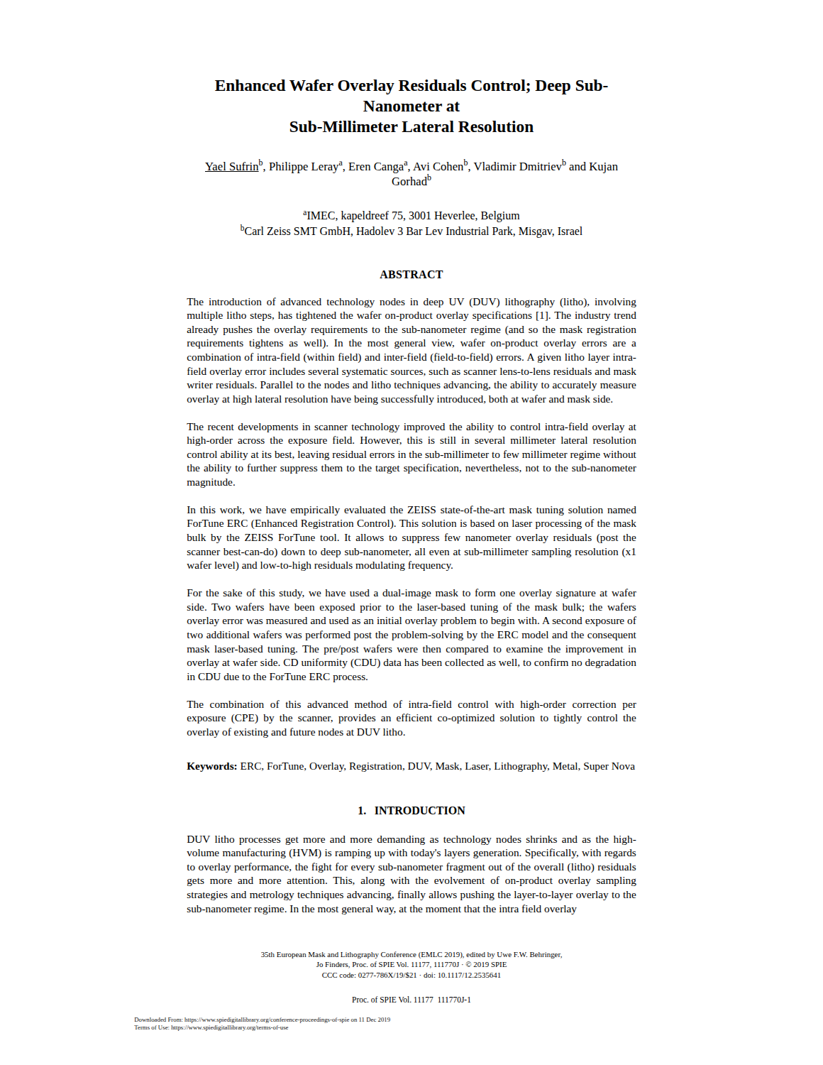Enhanced Wafer Overlay Residuals Control; Deep Sub-Nanometer at
Sub-Millimeter Lateral Resolution
Yael Sufrinb, Philippe Leraya, Eren Cangaa, Avi Cohenb, Vladimir Dmitrievb and Kujan Gorhadb
aIMEC, kapeldreef 75, 3001 Heverlee, Belgium
bCarl Zeiss SMT GmbH, Hadolev 3 Bar Lev Industrial Park, Misgav, Israel
ABSTRACT
The introduction of advanced technology nodes in deep UV (DUV) lithography (litho), involving multiple litho steps, has tightened the wafer on-product overlay specifications [1]. The industry trend already pushes the overlay requirements to the sub-nanometer regime (and so the mask registration requirements tightens as well). In the most general view, wafer on-product overlay errors are a combination of intra-field (within field) and inter-field (field-to-field) errors. A given litho layer intra-field overlay error includes several systematic sources, such as scanner lens-to-lens residuals and mask writer residuals. Parallel to the nodes and litho techniques advancing, the ability to accurately measure overlay at high lateral resolution have being successfully introduced, both at wafer and mask side.
The recent developments in scanner technology improved the ability to control intra-field overlay at high-order across the exposure field. However, this is still in several millimeter lateral resolution control ability at its best, leaving residual errors in the sub-millimeter to few millimeter regime without the ability to further suppress them to the target specification, nevertheless, not to the sub-nanometer magnitude.
In this work, we have empirically evaluated the ZEISS state-of-the-art mask tuning solution named ForTune ERC (Enhanced Registration Control). This solution is based on laser processing of the mask bulk by the ZEISS ForTune tool. It allows to suppress few nanometer overlay residuals (post the scanner best-can-do) down to deep sub-nanometer, all even at sub-millimeter sampling resolution (x1 wafer level) and low-to-high residuals modulating frequency.
For the sake of this study, we have used a dual-image mask to form one overlay signature at wafer side. Two wafers have been exposed prior to the laser-based tuning of the mask bulk; the wafers overlay error was measured and used as an initial overlay problem to begin with. A second exposure of two additional wafers was performed post the problem-solving by the ERC model and the consequent mask laser-based tuning. The pre/post wafers were then compared to examine the improvement in overlay at wafer side. CD uniformity (CDU) data has been collected as well, to confirm no degradation in CDU due to the ForTune ERC process.
The combination of this advanced method of intra-field control with high-order correction per exposure (CPE) by the scanner, provides an efficient co-optimized solution to tightly control the overlay of existing and future nodes at DUV litho.
Keywords: ERC, ForTune, Overlay, Registration, DUV, Mask, Laser, Lithography, Metal, Super Nova
1. INTRODUCTION
DUV litho processes get more and more demanding as technology nodes shrinks and as the high-volume manufacturing (HVM) is ramping up with today's layers generation. Specifically, with regards to overlay performance, the fight for every sub-nanometer fragment out of the overall (litho) residuals gets more and more attention. This, along with the evolvement of on-product overlay sampling strategies and metrology techniques advancing, finally allows pushing the layer-to-layer overlay to the sub-nanometer regime. In the most general way, at the moment that the intra field overlay
35th European Mask and Lithography Conference (EMLC 2019), edited by Uwe F.W. Behringer,
Jo Finders, Proc. of SPIE Vol. 11177, 111770J · © 2019 SPIE
CCC code: 0277-786X/19/$21 · doi: 10.1117/12.2535641
Proc. of SPIE Vol. 11177 111770J-1
Downloaded From: https://www.spiedigitallibrary.org/conference-proceedings-of-spie on 11 Dec 2019
Terms of Use: https://www.spiedigitallibrary.org/terms-of-use